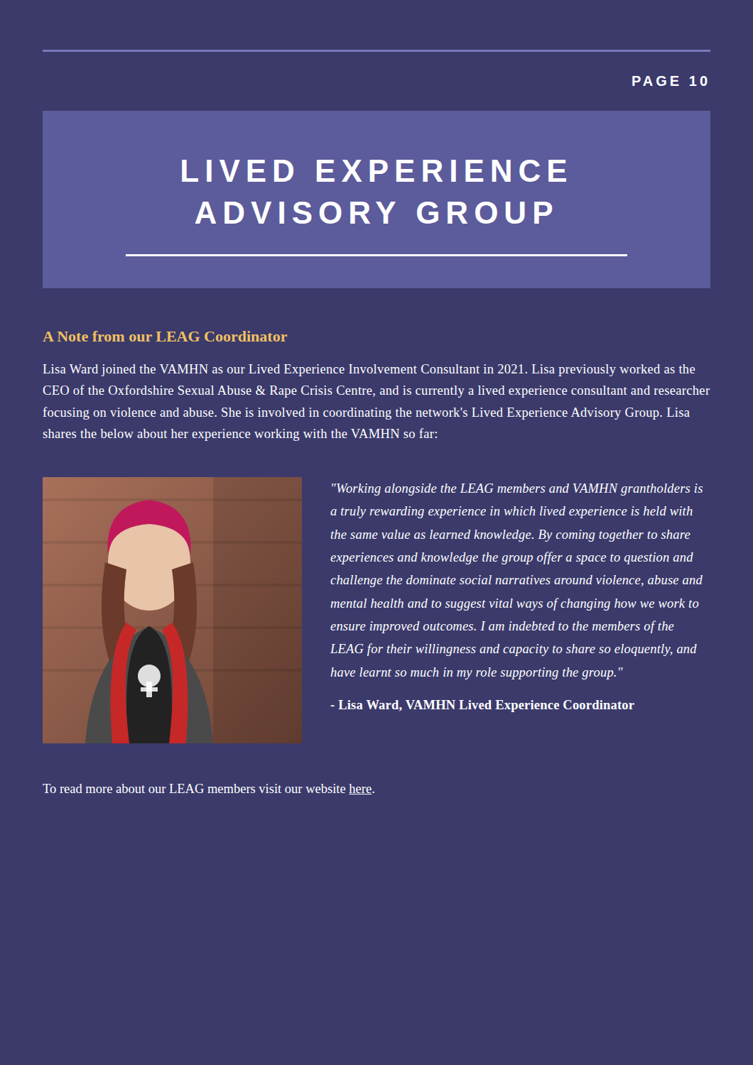PAGE 10
Lived Experience
Advisory Group
A Note from our LEAG Coordinator
Lisa Ward joined the VAMHN as our Lived Experience Involvement Consultant in 2021. Lisa previously worked as the CEO of the Oxfordshire Sexual Abuse & Rape Crisis Centre, and is currently a lived experience consultant and researcher focusing on violence and abuse. She is involved in coordinating the network's Lived Experience Advisory Group. Lisa shares the below about her experience working with the VAMHN so far:
"Working alongside the LEAG members and VAMHN grantholders is a truly rewarding experience in which lived experience is held with the same value as learned knowledge. By coming together to share experiences and knowledge the group offer a space to question and challenge the dominate social narratives around violence, abuse and mental health and to suggest vital ways of changing how we work to ensure improved outcomes. I am indebted to the members of the LEAG for their willingness and capacity to share so eloquently, and have learnt so much in my role supporting the group." - Lisa Ward, VAMHN Lived Experience Coordinator
To read more about our LEAG members visit our website here.